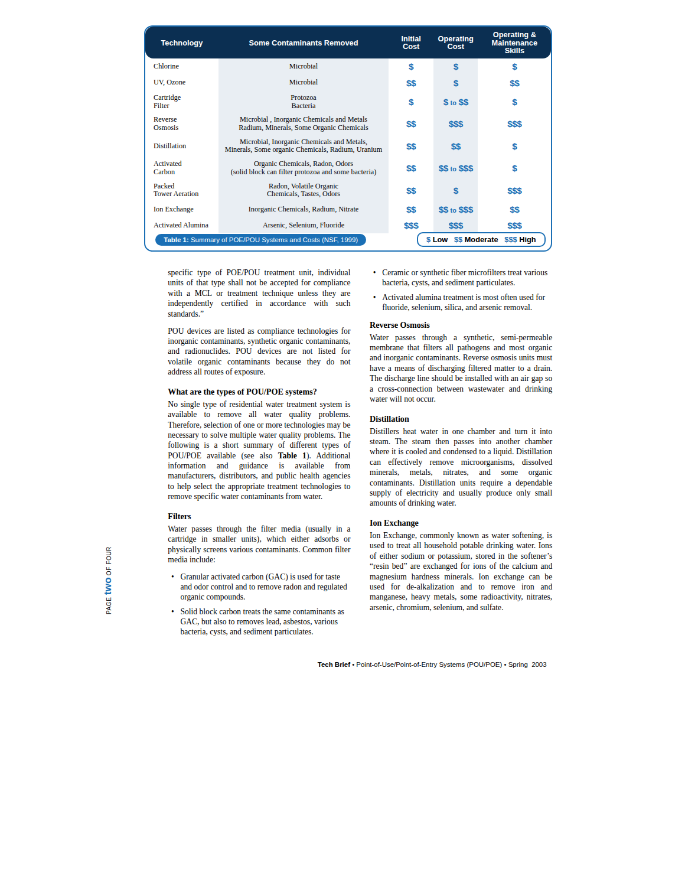| Technology | Some Contaminants Removed | Initial Cost | Operating Cost | Operating & Maintenance Skills |
| --- | --- | --- | --- | --- |
| Chlorine | Microbial | $ | $ | $ |
| UV, Ozone | Microbial | $$ | $ | $$ |
| Cartridge Filter | Protozoa Bacteria | $ | $ to $$ | $ |
| Reverse Osmosis | Microbial , Inorganic Chemicals and Metals Radium, Minerals, Some Organic Chemicals | $$ | $$$ | $$$ |
| Distillation | Microbial, Inorganic Chemicals and Metals, Minerals, Some organic Chemicals, Radium, Uranium | $$ | $$ | $ |
| Activated Carbon | Organic Chemicals, Radon, Odors (solid block can filter protozoa and some bacteria) | $$ | $$ to $$$ | $ |
| Packed Tower Aeration | Radon, Volatile Organic Chemicals, Tastes, Odors | $$ | $ | $$$ |
| Ion Exchange | Inorganic Chemicals, Radium, Nitrate | $$ | $$ to $$$ | $$ |
| Activated Alumina | Arsenic, Selenium, Fluoride | $$$ | $$$ | $$$ |
Table 1: Summary of POE/POU Systems and Costs (NSF, 1999)
$ Low $$ Moderate $$$ High
specific type of POE/POU treatment unit, individual units of that type shall not be accepted for compliance with a MCL or treatment technique unless they are independently certified in accordance with such standards.”
POU devices are listed as compliance technologies for inorganic contaminants, synthetic organic contaminants, and radionuclides. POU devices are not listed for volatile organic contaminants because they do not address all routes of exposure.
What are the types of POU/POE systems?
No single type of residential water treatment system is available to remove all water quality problems. Therefore, selection of one or more technologies may be necessary to solve multiple water quality problems. The following is a short summary of different types of POU/POE available (see also Table 1). Additional information and guidance is available from manufacturers, distributors, and public health agencies to help select the appropriate treatment technologies to remove specific water contaminants from water.
Filters
Water passes through the filter media (usually in a cartridge in smaller units), which either adsorbs or physically screens various contaminants. Common filter media include:
Granular activated carbon (GAC) is used for taste and odor control and to remove radon and regulated organic compounds.
Solid block carbon treats the same contaminants as GAC, but also to removes lead, asbestos, various bacteria, cysts, and sediment particulates.
Ceramic or synthetic fiber microfilters treat various bacteria, cysts, and sediment particulates.
Activated alumina treatment is most often used for fluoride, selenium, silica, and arsenic removal.
Reverse Osmosis
Water passes through a synthetic, semi-permeable membrane that filters all pathogens and most organic and inorganic contaminants. Reverse osmosis units must have a means of discharging filtered matter to a drain. The discharge line should be installed with an air gap so a cross-connection between wastewater and drinking water will not occur.
Distillation
Distillers heat water in one chamber and turn it into steam. The steam then passes into another chamber where it is cooled and condensed to a liquid. Distillation can effectively remove microorganisms, dissolved minerals, metals, nitrates, and some organic contaminants. Distillation units require a dependable supply of electricity and usually produce only small amounts of drinking water.
Ion Exchange
Ion Exchange, commonly known as water softening, is used to treat all household potable drinking water. Ions of either sodium or potassium, stored in the softener’s “resin bed” are exchanged for ions of the calcium and magnesium hardness minerals. Ion exchange can be used for de-alkalization and to remove iron and manganese, heavy metals, some radioactivity, nitrates, arsenic, chromium, selenium, and sulfate.
PAGE two OF FOUR
Tech Brief • Point-of-Use/Point-of-Entry Systems (POU/POE) • Spring 2003